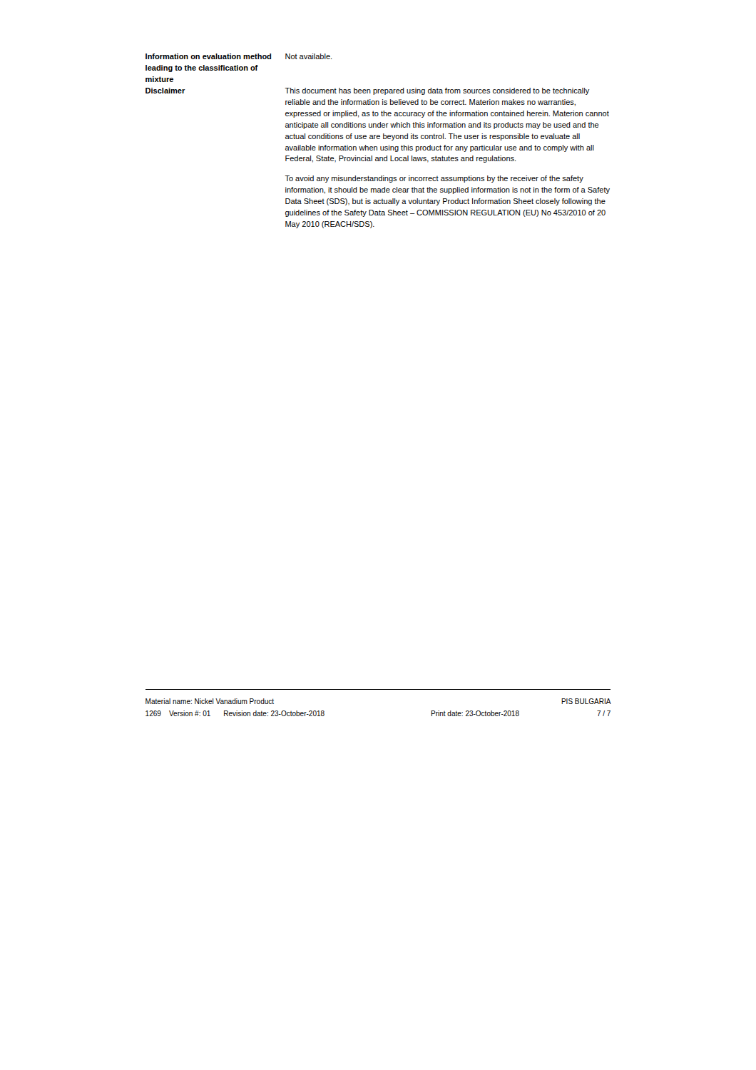| Information on evaluation method leading to the classification of mixture | Not available. |
| Disclaimer | This document has been prepared using data from sources considered to be technically reliable and the information is believed to be correct. Materion makes no warranties, expressed or implied, as to the accuracy of the information contained herein. Materion cannot anticipate all conditions under which this information and its products may be used and the actual conditions of use are beyond its control. The user is responsible to evaluate all available information when using this product for any particular use and to comply with all Federal, State, Provincial and Local laws, statutes and regulations. To avoid any misunderstandings or incorrect assumptions by the receiver of the safety information, it should be made clear that the supplied information is not in the form of a Safety Data Sheet (SDS), but is actually a voluntary Product Information Sheet closely following the guidelines of the Safety Data Sheet – COMMISSION REGULATION (EU) No 453/2010 of 20 May 2010 (REACH/SDS). |
Material name: Nickel Vanadium Product
PIS BULGARIA
1269 Version #: 01 Revision date: 23-October-2018
Print date: 23-October-2018
7 / 7